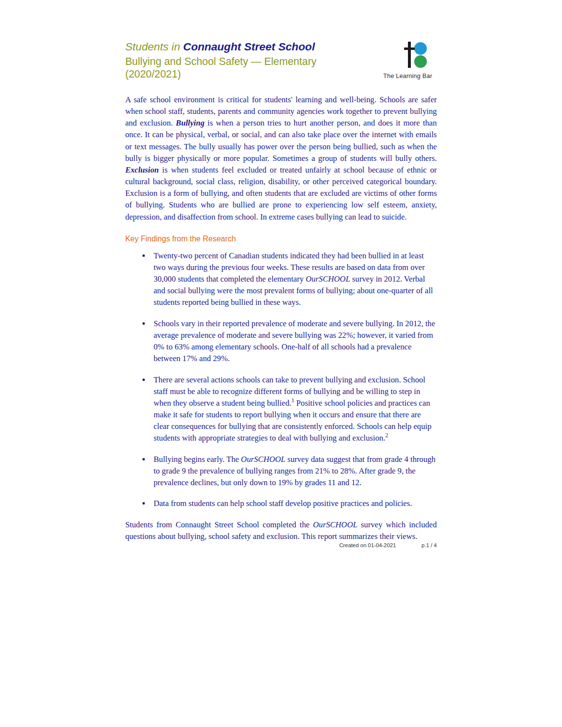Students in Connaught Street School
Bullying and School Safety — Elementary (2020/2021)
The Learning Bar
A safe school environment is critical for students' learning and well-being. Schools are safer when school staff, students, parents and community agencies work together to prevent bullying and exclusion. Bullying is when a person tries to hurt another person, and does it more than once. It can be physical, verbal, or social, and can also take place over the internet with emails or text messages. The bully usually has power over the person being bullied, such as when the bully is bigger physically or more popular. Sometimes a group of students will bully others. Exclusion is when students feel excluded or treated unfairly at school because of ethnic or cultural background, social class, religion, disability, or other perceived categorical boundary. Exclusion is a form of bullying, and often students that are excluded are victims of other forms of bullying. Students who are bullied are prone to experiencing low self esteem, anxiety, depression, and disaffection from school. In extreme cases bullying can lead to suicide.
Key Findings from the Research
Twenty-two percent of Canadian students indicated they had been bullied in at least two ways during the previous four weeks. These results are based on data from over 30,000 students that completed the elementary OurSCHOOL survey in 2012. Verbal and social bullying were the most prevalent forms of bullying; about one-quarter of all students reported being bullied in these ways.
Schools vary in their reported prevalence of moderate and severe bullying. In 2012, the average prevalence of moderate and severe bullying was 22%; however, it varied from 0% to 63% among elementary schools. One-half of all schools had a prevalence between 17% and 29%.
There are several actions schools can take to prevent bullying and exclusion. School staff must be able to recognize different forms of bullying and be willing to step in when they observe a student being bullied.1 Positive school policies and practices can make it safe for students to report bullying when it occurs and ensure that there are clear consequences for bullying that are consistently enforced. Schools can help equip students with appropriate strategies to deal with bullying and exclusion.2
Bullying begins early. The OurSCHOOL survey data suggest that from grade 4 through to grade 9 the prevalence of bullying ranges from 21% to 28%. After grade 9, the prevalence declines, but only down to 19% by grades 11 and 12.
Data from students can help school staff develop positive practices and policies.
Students from Connaught Street School completed the OurSCHOOL survey which included questions about bullying, school safety and exclusion. This report summarizes their views.
Created on 01-04-2021 p.1 / 4